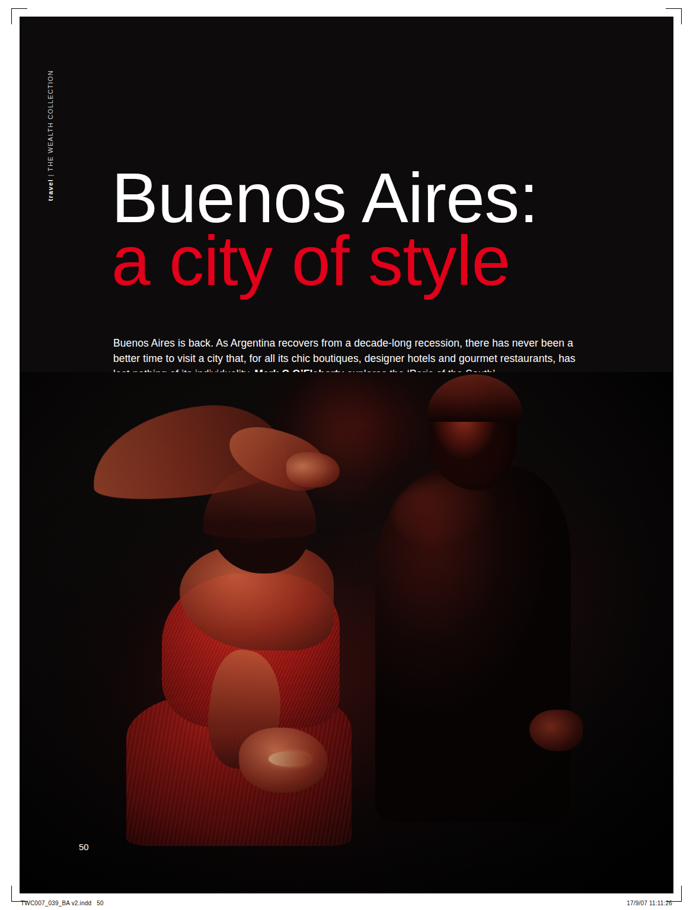travel | THE WEALTH COLLECTION
Buenos Aires: a city of style
Buenos Aires is back. As Argentina recovers from a decade-long recession, there has never been a better time to visit a city that, for all its chic boutiques, designer hotels and gourmet restaurants, has lost nothing of its individuality. Mark C O’Flaherty explores the ‘Paris of the South’.
50
TWC007_039_BA v2.indd 50 17/9/07 11:11:26